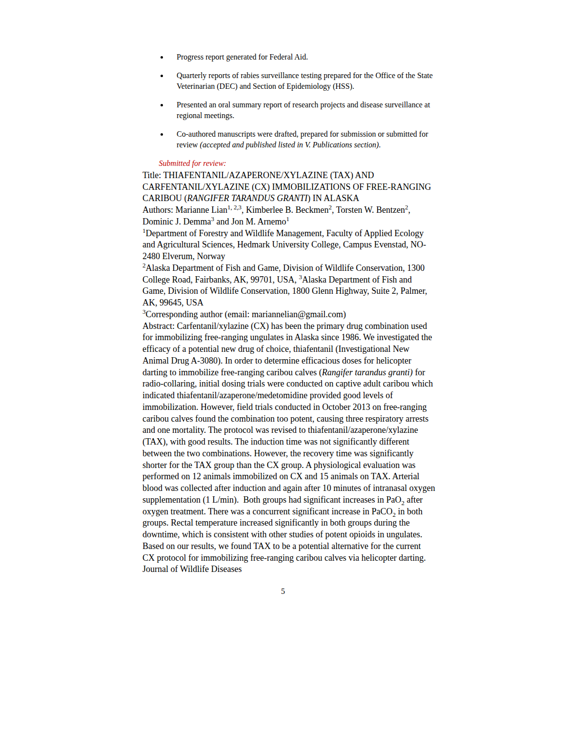Progress report generated for Federal Aid.
Quarterly reports of rabies surveillance testing prepared for the Office of the State Veterinarian (DEC) and Section of Epidemiology (HSS).
Presented an oral summary report of research projects and disease surveillance at regional meetings.
Co-authored manuscripts were drafted, prepared for submission or submitted for review (accepted and published listed in V. Publications section).
Submitted for review:
Title: THIAFENTANIL/AZAPERONE/XYLAZINE (TAX) AND CARFENTANIL/XYLAZINE (CX) IMMOBILIZATIONS OF FREE-RANGING CARIBOU (RANGIFER TARANDUS GRANTI) IN ALASKA
Authors: Marianne Lian1, 2,3, Kimberlee B. Beckmen2, Torsten W. Bentzen2, Dominic J. Demma3 and Jon M. Arnemo1
1Department of Forestry and Wildlife Management, Faculty of Applied Ecology and Agricultural Sciences, Hedmark University College, Campus Evenstad, NO-2480 Elverum, Norway
2Alaska Department of Fish and Game, Division of Wildlife Conservation, 1300 College Road, Fairbanks, AK, 99701, USA, 3Alaska Department of Fish and Game, Division of Wildlife Conservation, 1800 Glenn Highway, Suite 2, Palmer, AK, 99645, USA
3Corresponding author (email: mariannelian@gmail.com)
Abstract: Carfentanil/xylazine (CX) has been the primary drug combination used for immobilizing free-ranging ungulates in Alaska since 1986. We investigated the efficacy of a potential new drug of choice, thiafentanil (Investigational New Animal Drug A-3080). In order to determine efficacious doses for helicopter darting to immobilize free-ranging caribou calves (Rangifer tarandus granti) for radio-collaring, initial dosing trials were conducted on captive adult caribou which indicated thiafentanil/azaperone/medetomidine provided good levels of immobilization. However, field trials conducted in October 2013 on free-ranging caribou calves found the combination too potent, causing three respiratory arrests and one mortality. The protocol was revised to thiafentanil/azaperone/xylazine (TAX), with good results. The induction time was not significantly different between the two combinations. However, the recovery time was significantly shorter for the TAX group than the CX group. A physiological evaluation was performed on 12 animals immobilized on CX and 15 animals on TAX. Arterial blood was collected after induction and again after 10 minutes of intranasal oxygen supplementation (1 L/min). Both groups had significant increases in PaO2 after oxygen treatment. There was a concurrent significant increase in PaCO2 in both groups. Rectal temperature increased significantly in both groups during the downtime, which is consistent with other studies of potent opioids in ungulates. Based on our results, we found TAX to be a potential alternative for the current CX protocol for immobilizing free-ranging caribou calves via helicopter darting.
Journal of Wildlife Diseases
5